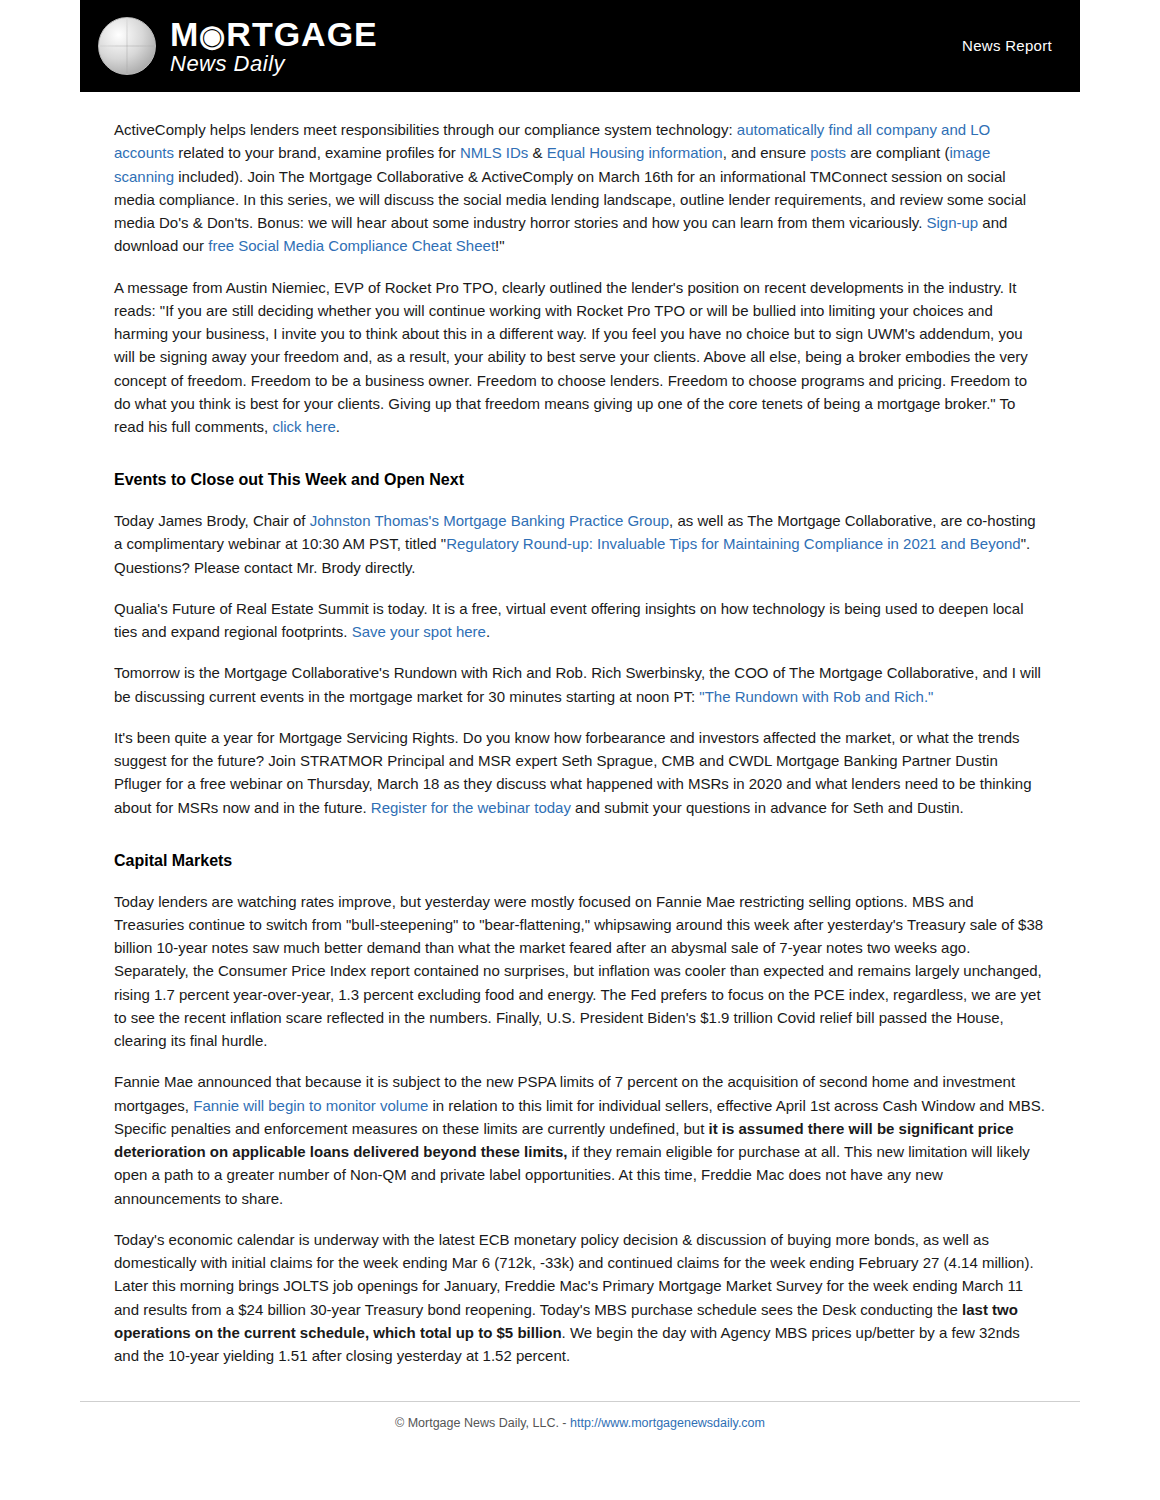M◉RTGAGE News Daily
News Report
ActiveComply helps lenders meet responsibilities through our compliance system technology: automatically find all company and LO accounts related to your brand, examine profiles for NMLS IDs & Equal Housing information, and ensure posts are compliant (image scanning included). Join The Mortgage Collaborative & ActiveComply on March 16th for an informational TMConnect session on social media compliance. In this series, we will discuss the social media lending landscape, outline lender requirements, and review some social media Do's & Don'ts. Bonus: we will hear about some industry horror stories and how you can learn from them vicariously. Sign-up and download our free Social Media Compliance Cheat Sheet!"
A message from Austin Niemiec, EVP of Rocket Pro TPO, clearly outlined the lender's position on recent developments in the industry. It reads: "If you are still deciding whether you will continue working with Rocket Pro TPO or will be bullied into limiting your choices and harming your business, I invite you to think about this in a different way. If you feel you have no choice but to sign UWM's addendum, you will be signing away your freedom and, as a result, your ability to best serve your clients. Above all else, being a broker embodies the very concept of freedom. Freedom to be a business owner. Freedom to choose lenders. Freedom to choose programs and pricing. Freedom to do what you think is best for your clients. Giving up that freedom means giving up one of the core tenets of being a mortgage broker." To read his full comments, click here.
Events to Close out This Week and Open Next
Today James Brody, Chair of Johnston Thomas's Mortgage Banking Practice Group, as well as The Mortgage Collaborative, are co-hosting a complimentary webinar at 10:30 AM PST, titled "Regulatory Round-up: Invaluable Tips for Maintaining Compliance in 2021 and Beyond". Questions? Please contact Mr. Brody directly.
Qualia's Future of Real Estate Summit is today. It is a free, virtual event offering insights on how technology is being used to deepen local ties and expand regional footprints. Save your spot here.
Tomorrow is the Mortgage Collaborative's Rundown with Rich and Rob. Rich Swerbinsky, the COO of The Mortgage Collaborative, and I will be discussing current events in the mortgage market for 30 minutes starting at noon PT: "The Rundown with Rob and Rich."
It's been quite a year for Mortgage Servicing Rights. Do you know how forbearance and investors affected the market, or what the trends suggest for the future? Join STRATMOR Principal and MSR expert Seth Sprague, CMB and CWDL Mortgage Banking Partner Dustin Pfluger for a free webinar on Thursday, March 18 as they discuss what happened with MSRs in 2020 and what lenders need to be thinking about for MSRs now and in the future. Register for the webinar today and submit your questions in advance for Seth and Dustin.
Capital Markets
Today lenders are watching rates improve, but yesterday were mostly focused on Fannie Mae restricting selling options. MBS and Treasuries continue to switch from "bull-steepening" to "bear-flattening," whipsawing around this week after yesterday's Treasury sale of $38 billion 10-year notes saw much better demand than what the market feared after an abysmal sale of 7-year notes two weeks ago. Separately, the Consumer Price Index report contained no surprises, but inflation was cooler than expected and remains largely unchanged, rising 1.7 percent year-over-year, 1.3 percent excluding food and energy. The Fed prefers to focus on the PCE index, regardless, we are yet to see the recent inflation scare reflected in the numbers. Finally, U.S. President Biden's $1.9 trillion Covid relief bill passed the House, clearing its final hurdle.
Fannie Mae announced that because it is subject to the new PSPA limits of 7 percent on the acquisition of second home and investment mortgages, Fannie will begin to monitor volume in relation to this limit for individual sellers, effective April 1st across Cash Window and MBS. Specific penalties and enforcement measures on these limits are currently undefined, but it is assumed there will be significant price deterioration on applicable loans delivered beyond these limits, if they remain eligible for purchase at all. This new limitation will likely open a path to a greater number of Non-QM and private label opportunities. At this time, Freddie Mac does not have any new announcements to share.
Today's economic calendar is underway with the latest ECB monetary policy decision & discussion of buying more bonds, as well as domestically with initial claims for the week ending Mar 6 (712k, -33k) and continued claims for the week ending February 27 (4.14 million). Later this morning brings JOLTS job openings for January, Freddie Mac's Primary Mortgage Market Survey for the week ending March 11 and results from a $24 billion 30-year Treasury bond reopening. Today's MBS purchase schedule sees the Desk conducting the last two operations on the current schedule, which total up to $5 billion. We begin the day with Agency MBS prices up/better by a few 32nds and the 10-year yielding 1.51 after closing yesterday at 1.52 percent.
© Mortgage News Daily, LLC. - http://www.mortgagenewsdaily.com